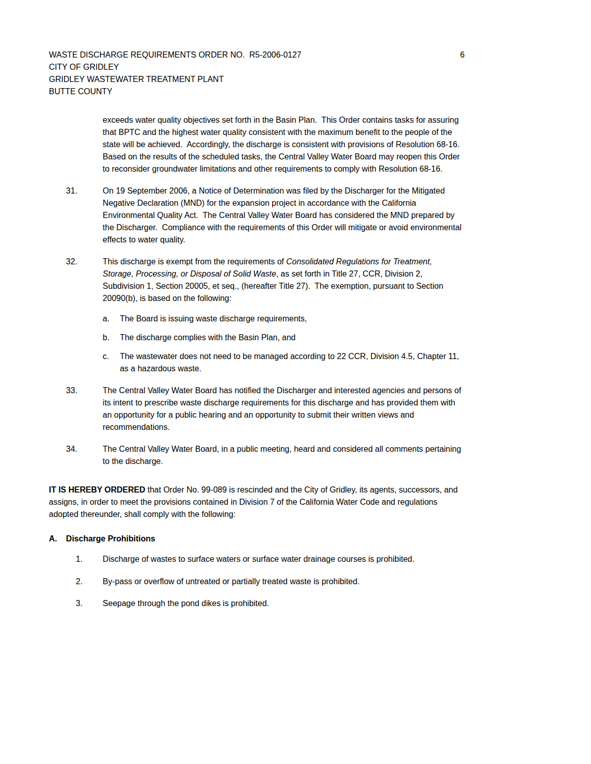6
Waste Discharge Requirements Order No. R5-2006-0127
City of Gridley
Gridley Wastewater Treatment Plant
Butte County
exceeds water quality objectives set forth in the Basin Plan. This Order contains tasks for assuring that BPTC and the highest water quality consistent with the maximum benefit to the people of the state will be achieved. Accordingly, the discharge is consistent with provisions of Resolution 68-16. Based on the results of the scheduled tasks, the Central Valley Water Board may reopen this Order to reconsider groundwater limitations and other requirements to comply with Resolution 68-16.
31. On 19 September 2006, a Notice of Determination was filed by the Discharger for the Mitigated Negative Declaration (MND) for the expansion project in accordance with the California Environmental Quality Act. The Central Valley Water Board has considered the MND prepared by the Discharger. Compliance with the requirements of this Order will mitigate or avoid environmental effects to water quality.
32. This discharge is exempt from the requirements of Consolidated Regulations for Treatment, Storage, Processing, or Disposal of Solid Waste, as set forth in Title 27, CCR, Division 2, Subdivision 1, Section 20005, et seq., (hereafter Title 27). The exemption, pursuant to Section 20090(b), is based on the following:
a. The Board is issuing waste discharge requirements,
b. The discharge complies with the Basin Plan, and
c. The wastewater does not need to be managed according to 22 CCR, Division 4.5, Chapter 11, as a hazardous waste.
33. The Central Valley Water Board has notified the Discharger and interested agencies and persons of its intent to prescribe waste discharge requirements for this discharge and has provided them with an opportunity for a public hearing and an opportunity to submit their written views and recommendations.
34. The Central Valley Water Board, in a public meeting, heard and considered all comments pertaining to the discharge.
IT IS HEREBY ORDERED that Order No. 99-089 is rescinded and the City of Gridley, its agents, successors, and assigns, in order to meet the provisions contained in Division 7 of the California Water Code and regulations adopted thereunder, shall comply with the following:
A. Discharge Prohibitions
1. Discharge of wastes to surface waters or surface water drainage courses is prohibited.
2. By-pass or overflow of untreated or partially treated waste is prohibited.
3. Seepage through the pond dikes is prohibited.